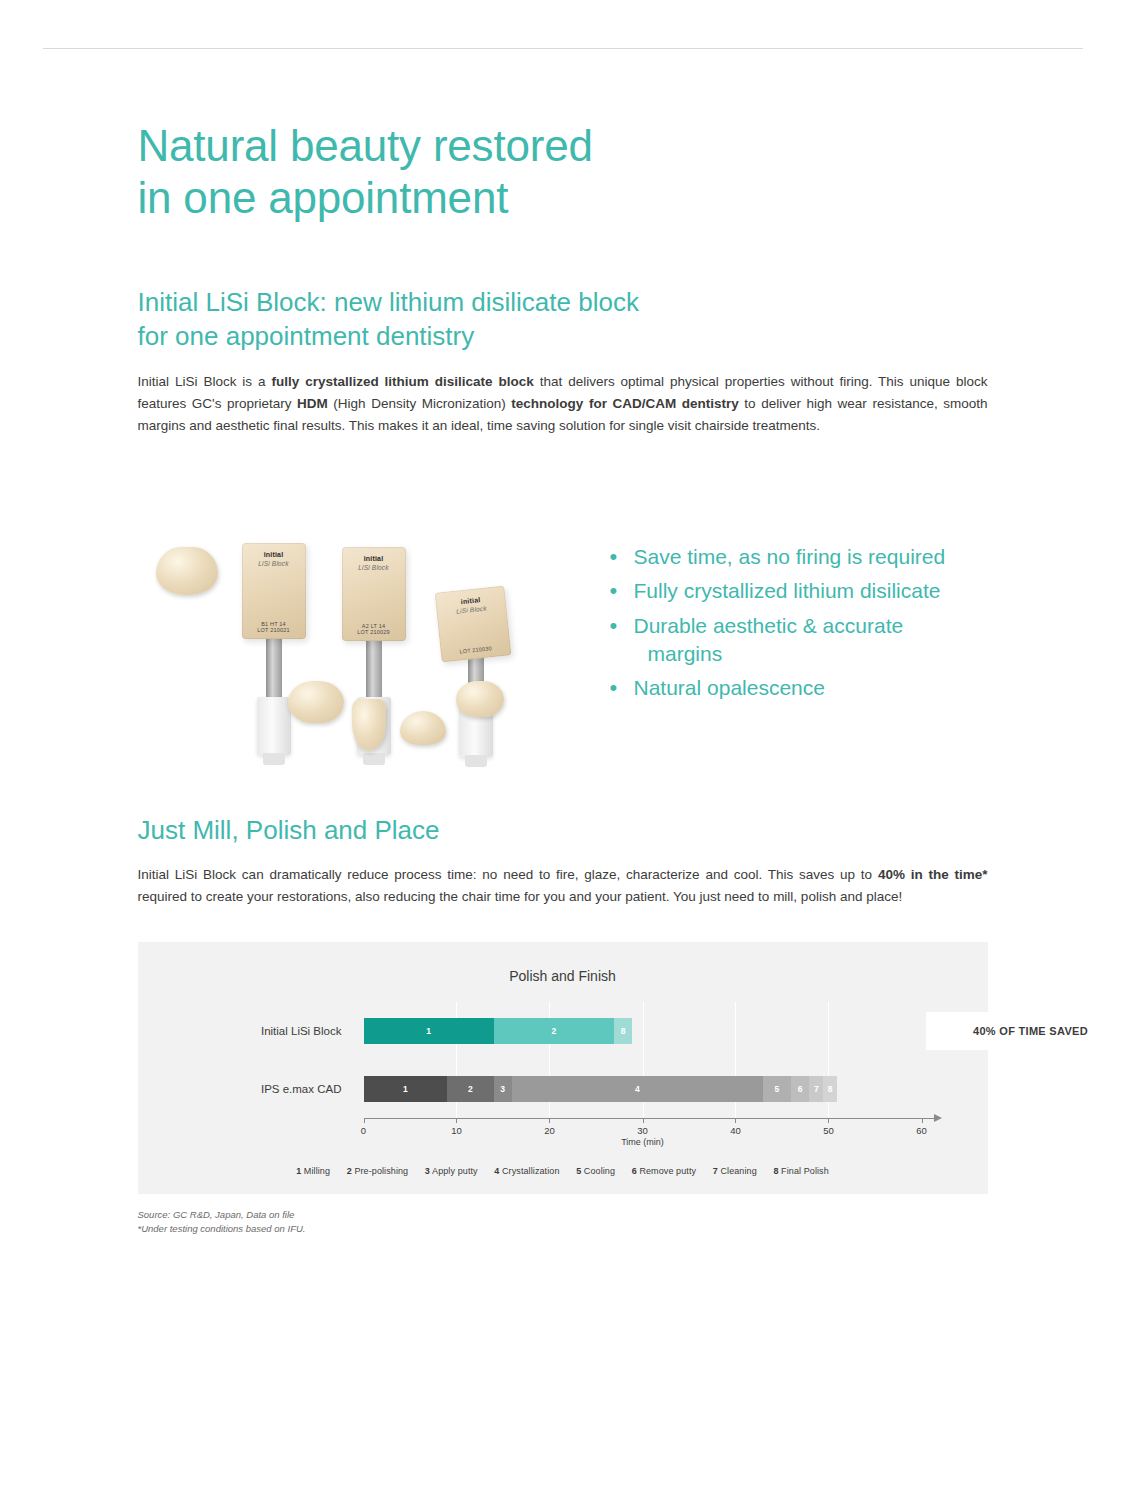Natural beauty restored
in one appointment
Initial LiSi Block: new lithium disilicate block
for one appointment dentistry
Initial LiSi Block is a fully crystallized lithium disilicate block that delivers optimal physical properties without firing. This unique block features GC's proprietary HDM (High Density Micronization) technology for CAD/CAM dentistry to deliver high wear resistance, smooth margins and aesthetic final results. This makes it an ideal, time saving solution for single visit chairside treatments.
initialLiSi Block
B1 HT 14
LOT 210021
initialLiSi Block
A2 LT 14
LOT 210029
initialLiSi Block
LOT 210030
Save time, as no firing is required
Fully crystallized lithium disilicate
Durable aesthetic & accuratemargins
Natural opalescence
Just Mill, Polish and Place
Initial LiSi Block can dramatically reduce process time: no need to fire, glaze, characterize and cool. This saves up to 40% in the time* required to create your restorations, also reducing the chair time for you and your patient. You just need to mill, polish and place!
Polish and Finish
Initial LiSi Block
1
2
8
40% OF TIME SAVED
IPS e.max CAD
1
2
3
4
5
6
7
8
0
10
20
30
40
50
60
Time (min)
1 Milling 2 Pre-polishing 3 Apply putty 4 Crystallization 5 Cooling 6 Remove putty 7 Cleaning 8 Final Polish
Source: GC R&D, Japan, Data on file
*Under testing conditions based on IFU.